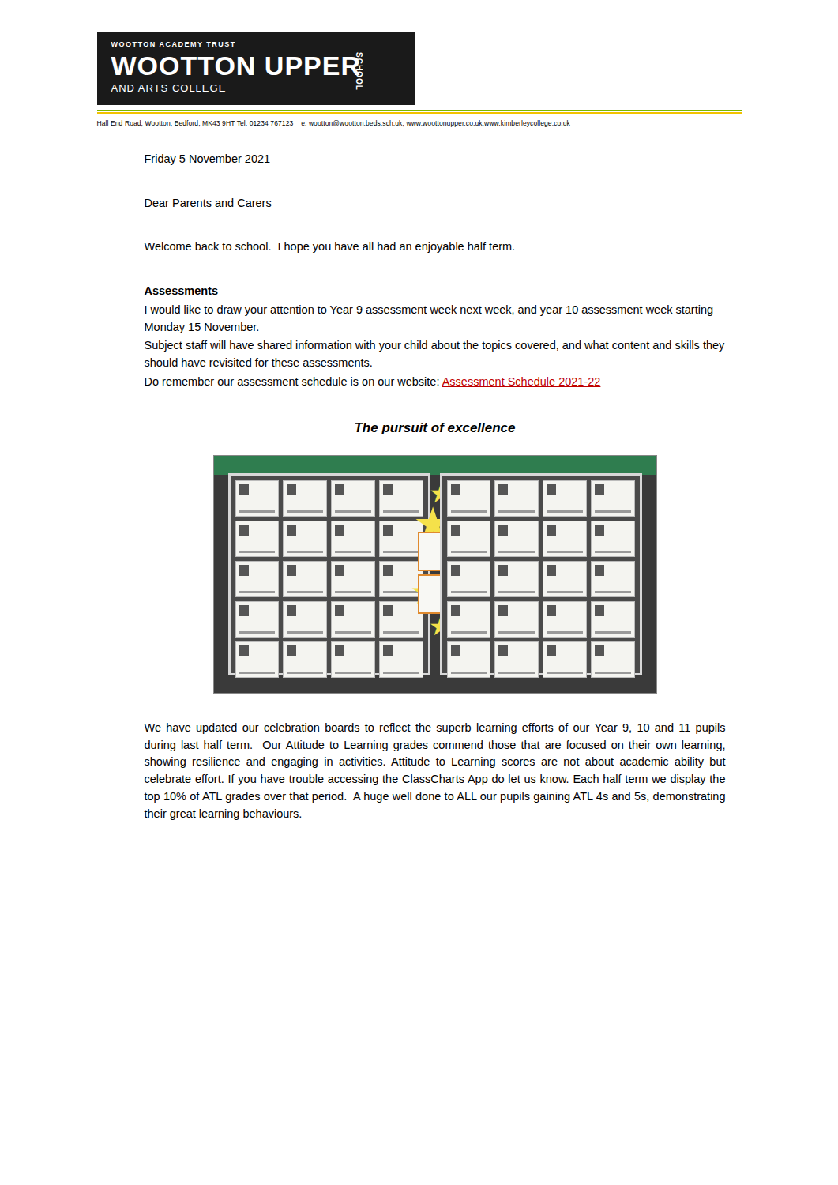WOOTTON ACADEMY TRUST
WOOTTON UPPERSCHOOL
AND ARTS COLLEGE
Hall End Road, Wootton, Bedford, MK43 9HT Tel: 01234 767123 e: wootton@wootton.beds.sch.uk; www.woottonupper.co.uk;www.kimberleycollege.co.uk
Friday 5 November 2021
Dear Parents and Carers
Welcome back to school. I hope you have all had an enjoyable half term.
Assessments
I would like to draw your attention to Year 9 assessment week next week, and year 10 assessment week starting Monday 15 November.
Subject staff will have shared information with your child about the topics covered, and what content and skills they should have revisited for these assessments.
Do remember our assessment schedule is on our website: Assessment Schedule 2021-22
The pursuit of excellence
★ ★ ★ ★ ★ ★ ★
We have updated our celebration boards to reflect the superb learning efforts of our Year 9, 10 and 11 pupils during last half term. Our Attitude to Learning grades commend those that are focused on their own learning, showing resilience and engaging in activities. Attitude to Learning scores are not about academic ability but celebrate effort. If you have trouble accessing the ClassCharts App do let us know. Each half term we display the top 10% of ATL grades over that period. A huge well done to ALL our pupils gaining ATL 4s and 5s, demonstrating their great learning behaviours.